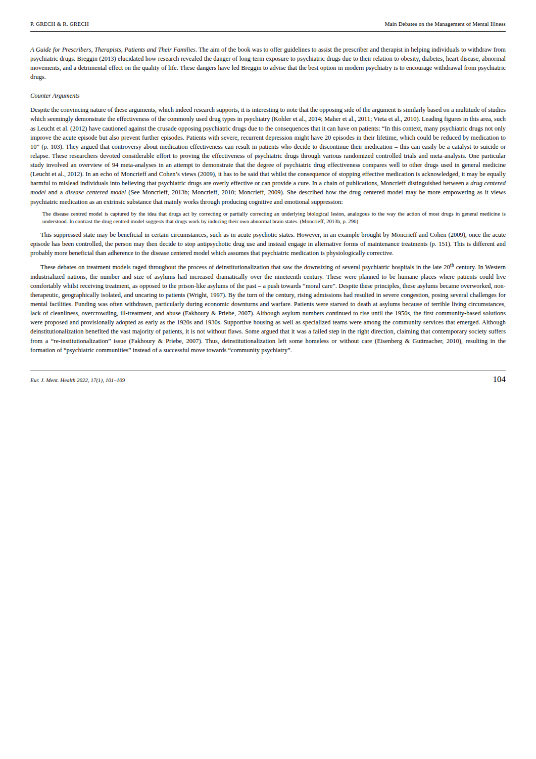P. Grech & R. Grech Main Debates on the Management of Mental Illness
A Guide for Prescribers, Therapists, Patients and Their Families. The aim of the book was to offer guidelines to assist the prescriber and therapist in helping individuals to withdraw from psychiatric drugs. Breggin (2013) elucidated how research revealed the danger of long-term exposure to psychiatric drugs due to their relation to obesity, diabetes, heart disease, abnormal movements, and a detrimental effect on the quality of life. These dangers have led Breggin to advise that the best option in modern psychiatry is to encourage withdrawal from psychiatric drugs.
Counter Arguments
Despite the convincing nature of these arguments, which indeed research supports, it is interesting to note that the opposing side of the argument is similarly based on a multitude of studies which seemingly demonstrate the effectiveness of the commonly used drug types in psychiatry (Kohler et al., 2014; Maher et al., 2011; Vieta et al., 2010). Leading figures in this area, such as Leucht et al. (2012) have cautioned against the crusade opposing psychiatric drugs due to the consequences that it can have on patients: “In this context, many psychiatric drugs not only improve the acute episode but also prevent further episodes. Patients with severe, recurrent depression might have 20 episodes in their lifetime, which could be reduced by medication to 10” (p. 103). They argued that controversy about medication effectiveness can result in patients who decide to discontinue their medication – this can easily be a catalyst to suicide or relapse. These researchers devoted considerable effort to proving the effectiveness of psychiatric drugs through various randomized controlled trials and meta-analysis. One particular study involved an overview of 94 meta-analyses in an attempt to demonstrate that the degree of psychiatric drug effectiveness compares well to other drugs used in general medicine (Leucht et al., 2012). In an echo of Moncrieff and Cohen’s views (2009), it has to be said that whilst the consequence of stopping effective medication is acknowledged, it may be equally harmful to mislead individuals into believing that psychiatric drugs are overly effective or can provide a cure. In a chain of publications, Moncrieff distinguished between a drug centered model and a disease centered model (See Moncrieff, 2013b; Moncrieff, 2010; Moncrieff, 2009). She described how the drug centered model may be more empowering as it views psychiatric medication as an extrinsic substance that mainly works through producing cognitive and emotional suppression:
The disease centred model is captured by the idea that drugs act by correcting or partially correcting an underlying biological lesion, analogous to the way the action of most drugs in general medicine is understood. In contrast the drug centred model suggests that drugs work by inducing their own abnormal brain states. (Moncrieff, 2013b, p. 296)
This suppressed state may be beneficial in certain circumstances, such as in acute psychotic states. However, in an example brought by Moncrieff and Cohen (2009), once the acute episode has been controlled, the person may then decide to stop antipsychotic drug use and instead engage in alternative forms of maintenance treatments (p. 151). This is different and probably more beneficial than adherence to the disease centered model which assumes that psychiatric medication is physiologically corrective.
These debates on treatment models raged throughout the process of deinstitutionalization that saw the downsizing of several psychiatric hospitals in the late 20th century. In Western industrialized nations, the number and size of asylums had increased dramatically over the nineteenth century. These were planned to be humane places where patients could live comfortably whilst receiving treatment, as opposed to the prison-like asylums of the past – a push towards “moral care”. Despite these principles, these asylums became overworked, non-therapeutic, geographically isolated, and uncaring to patients (Wright, 1997). By the turn of the century, rising admissions had resulted in severe congestion, posing several challenges for mental facilities. Funding was often withdrawn, particularly during economic downturns and warfare. Patients were starved to death at asylums because of terrible living circumstances, lack of cleanliness, overcrowding, ill-treatment, and abuse (Fakhoury & Priebe, 2007). Although asylum numbers continued to rise until the 1950s, the first community-based solutions were proposed and provisionally adopted as early as the 1920s and 1930s. Supportive housing as well as specialized teams were among the community services that emerged. Although deinstitutionalization benefited the vast majority of patients, it is not without flaws. Some argued that it was a failed step in the right direction, claiming that contemporary society suffers from a “re-institutionalization” issue (Fakhoury & Priebe, 2007). Thus, deinstitutionalization left some homeless or without care (Eisenberg & Guttmacher, 2010), resulting in the formation of “psychiatric communities” instead of a successful move towards “community psychiatry”.
Eur. J. Ment. Health 2022, 17(1), 101–109 104